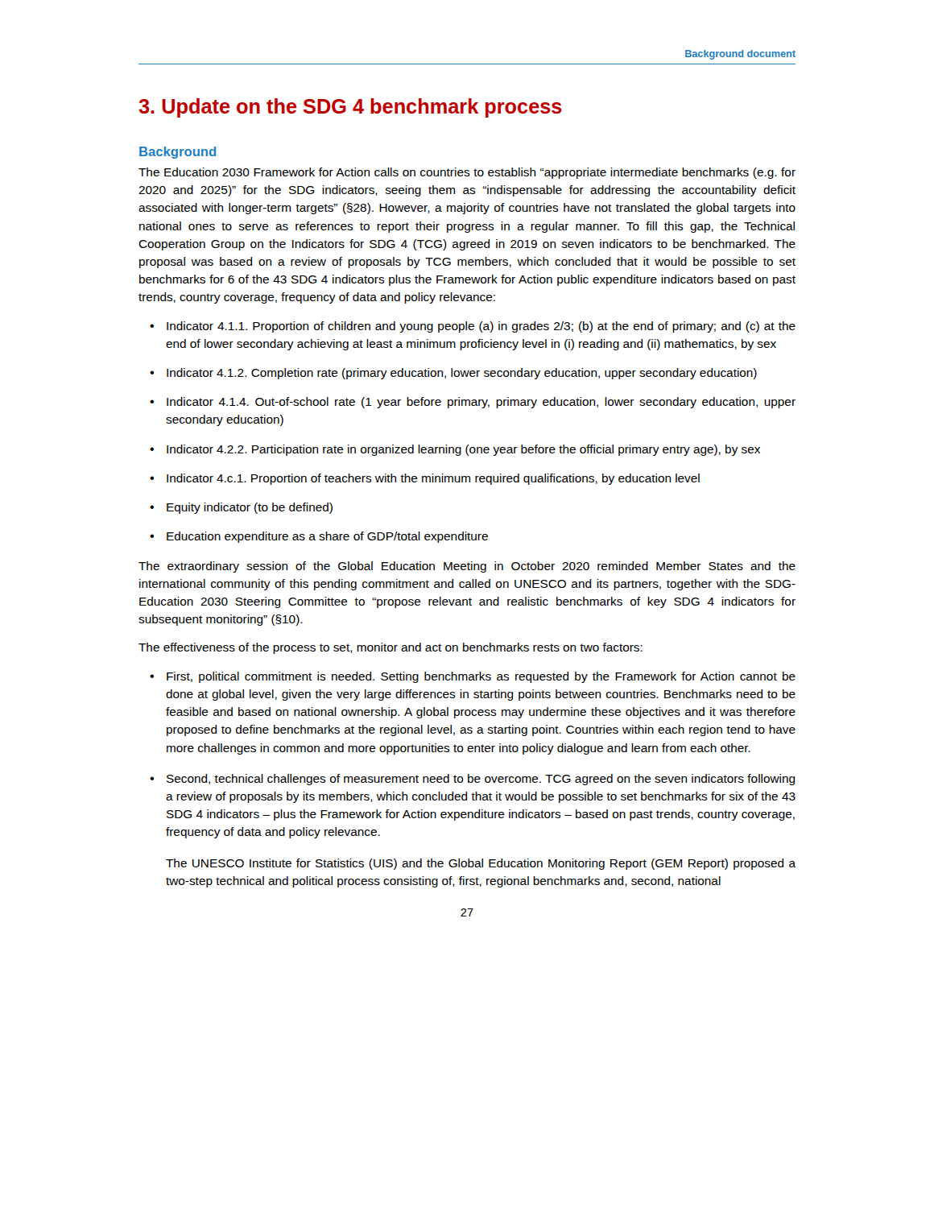Background document
3. Update on the SDG 4 benchmark process
Background
The Education 2030 Framework for Action calls on countries to establish “appropriate intermediate benchmarks (e.g. for 2020 and 2025)” for the SDG indicators, seeing them as “indispensable for addressing the accountability deficit associated with longer-term targets” (§28). However, a majority of countries have not translated the global targets into national ones to serve as references to report their progress in a regular manner. To fill this gap, the Technical Cooperation Group on the Indicators for SDG 4 (TCG) agreed in 2019 on seven indicators to be benchmarked. The proposal was based on a review of proposals by TCG members, which concluded that it would be possible to set benchmarks for 6 of the 43 SDG 4 indicators plus the Framework for Action public expenditure indicators based on past trends, country coverage, frequency of data and policy relevance:
Indicator 4.1.1. Proportion of children and young people (a) in grades 2/3; (b) at the end of primary; and (c) at the end of lower secondary achieving at least a minimum proficiency level in (i) reading and (ii) mathematics, by sex
Indicator 4.1.2. Completion rate (primary education, lower secondary education, upper secondary education)
Indicator 4.1.4. Out-of-school rate (1 year before primary, primary education, lower secondary education, upper secondary education)
Indicator 4.2.2. Participation rate in organized learning (one year before the official primary entry age), by sex
Indicator 4.c.1. Proportion of teachers with the minimum required qualifications, by education level
Equity indicator (to be defined)
Education expenditure as a share of GDP/total expenditure
The extraordinary session of the Global Education Meeting in October 2020 reminded Member States and the international community of this pending commitment and called on UNESCO and its partners, together with the SDG-Education 2030 Steering Committee to “propose relevant and realistic benchmarks of key SDG 4 indicators for subsequent monitoring” (§10).
The effectiveness of the process to set, monitor and act on benchmarks rests on two factors:
First, political commitment is needed. Setting benchmarks as requested by the Framework for Action cannot be done at global level, given the very large differences in starting points between countries. Benchmarks need to be feasible and based on national ownership. A global process may undermine these objectives and it was therefore proposed to define benchmarks at the regional level, as a starting point. Countries within each region tend to have more challenges in common and more opportunities to enter into policy dialogue and learn from each other.
Second, technical challenges of measurement need to be overcome. TCG agreed on the seven indicators following a review of proposals by its members, which concluded that it would be possible to set benchmarks for six of the 43 SDG 4 indicators – plus the Framework for Action expenditure indicators – based on past trends, country coverage, frequency of data and policy relevance.
The UNESCO Institute for Statistics (UIS) and the Global Education Monitoring Report (GEM Report) proposed a two-step technical and political process consisting of, first, regional benchmarks and, second, national
27